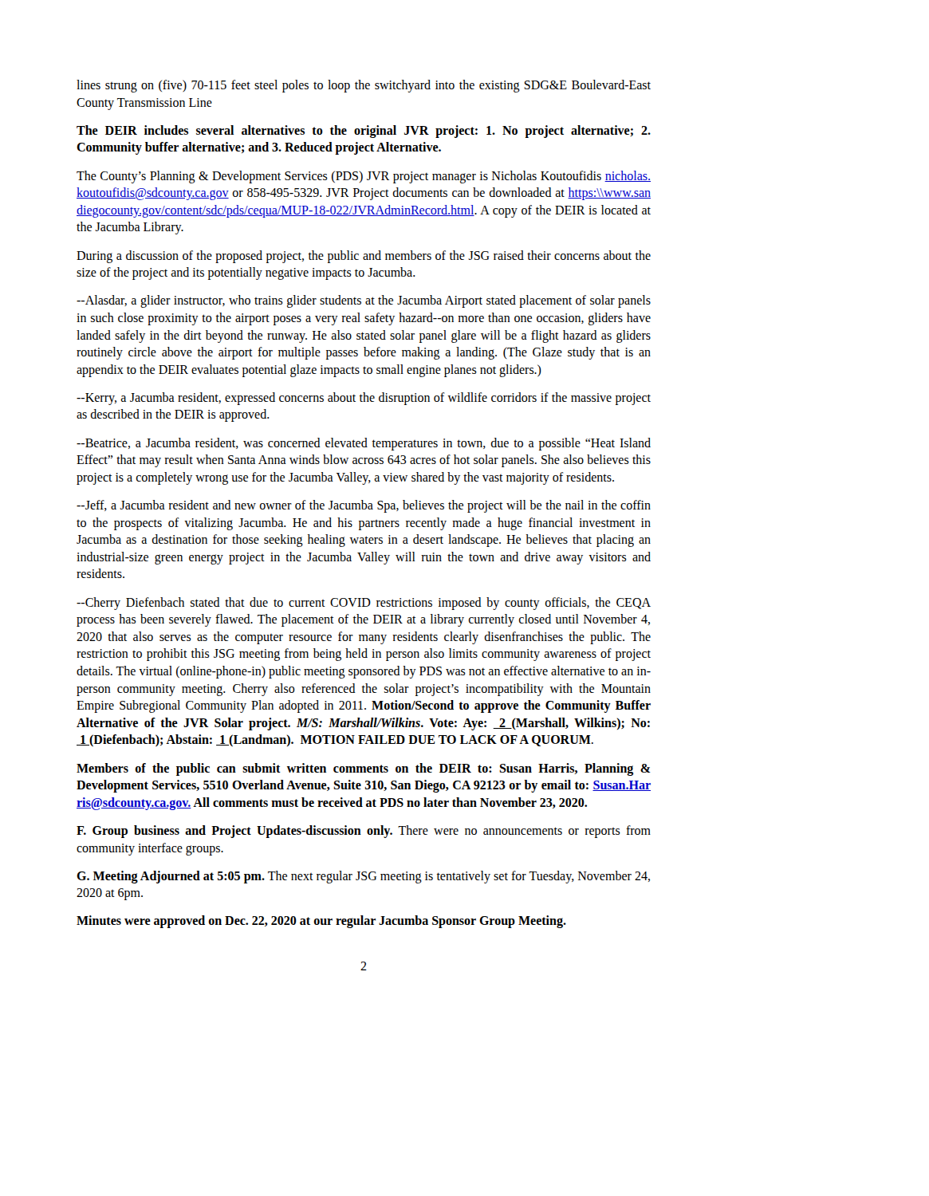lines strung on (five) 70-115 feet steel poles to loop the switchyard into the existing SDG&E Boulevard-East County Transmission Line
The DEIR includes several alternatives to the original JVR project: 1. No project alternative; 2. Community buffer alternative; and 3. Reduced project Alternative.
The County’s Planning & Development Services (PDS) JVR project manager is Nicholas Koutoufidis nicholas.koutoufidis@sdcounty.ca.gov or 858-495-5329. JVR Project documents can be downloaded at https:\\www.sandiegocounty.gov/content/sdc/pds/cequa/MUP-18-022/JVRAdminRecord.html. A copy of the DEIR is located at the Jacumba Library.
During a discussion of the proposed project, the public and members of the JSG raised their concerns about the size of the project and its potentially negative impacts to Jacumba.
--Alasdar, a glider instructor, who trains glider students at the Jacumba Airport stated placement of solar panels in such close proximity to the airport poses a very real safety hazard--on more than one occasion, gliders have landed safely in the dirt beyond the runway. He also stated solar panel glare will be a flight hazard as gliders routinely circle above the airport for multiple passes before making a landing. (The Glaze study that is an appendix to the DEIR evaluates potential glaze impacts to small engine planes not gliders.)
--Kerry, a Jacumba resident, expressed concerns about the disruption of wildlife corridors if the massive project as described in the DEIR is approved.
--Beatrice, a Jacumba resident, was concerned elevated temperatures in town, due to a possible “Heat Island Effect” that may result when Santa Anna winds blow across 643 acres of hot solar panels. She also believes this project is a completely wrong use for the Jacumba Valley, a view shared by the vast majority of residents.
--Jeff, a Jacumba resident and new owner of the Jacumba Spa, believes the project will be the nail in the coffin to the prospects of vitalizing Jacumba. He and his partners recently made a huge financial investment in Jacumba as a destination for those seeking healing waters in a desert landscape. He believes that placing an industrial-size green energy project in the Jacumba Valley will ruin the town and drive away visitors and residents.
--Cherry Diefenbach stated that due to current COVID restrictions imposed by county officials, the CEQA process has been severely flawed. The placement of the DEIR at a library currently closed until November 4, 2020 that also serves as the computer resource for many residents clearly disenfranchises the public. The restriction to prohibit this JSG meeting from being held in person also limits community awareness of project details. The virtual (online-phone-in) public meeting sponsored by PDS was not an effective alternative to an in-person community meeting. Cherry also referenced the solar project’s incompatibility with the Mountain Empire Subregional Community Plan adopted in 2011. Motion/Second to approve the Community Buffer Alternative of the JVR Solar project. M/S: Marshall/Wilkins. Vote: Aye: 2 (Marshall, Wilkins); No: 1 (Diefenbach); Abstain: 1 (Landman). MOTION FAILED DUE TO LACK OF A QUORUM.
Members of the public can submit written comments on the DEIR to: Susan Harris, Planning & Development Services, 5510 Overland Avenue, Suite 310, San Diego, CA 92123 or by email to: Susan.Harris@sdcounty.ca.gov. All comments must be received at PDS no later than November 23, 2020.
F. Group business and Project Updates-discussion only. There were no announcements or reports from community interface groups.
G. Meeting Adjourned at 5:05 pm. The next regular JSG meeting is tentatively set for Tuesday, November 24, 2020 at 6pm.
Minutes were approved on Dec. 22, 2020 at our regular Jacumba Sponsor Group Meeting.
2